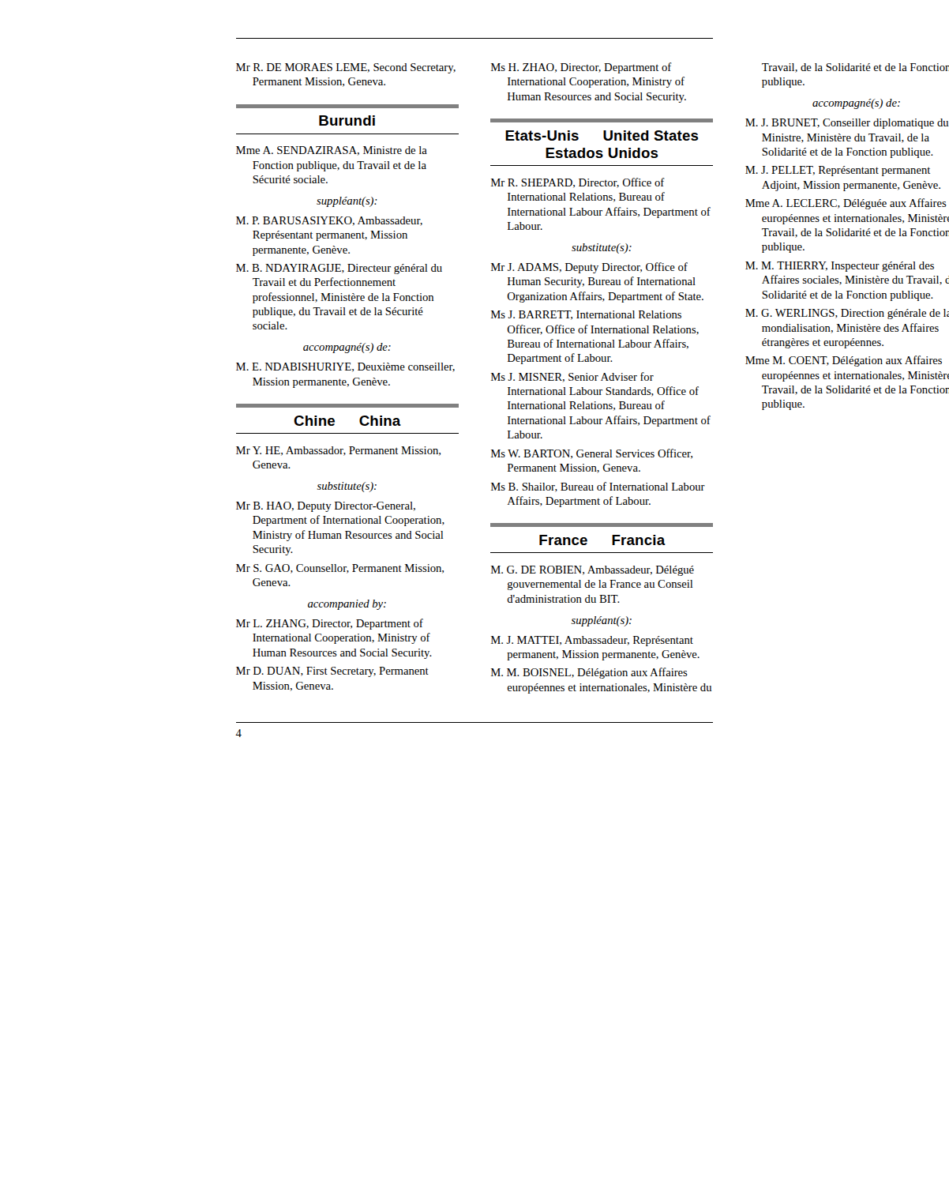Mr R. DE MORAES LEME, Second Secretary, Permanent Mission, Geneva.
Burundi
Mme A. SENDAZIRASA, Ministre de la Fonction publique, du Travail et de la Sécurité sociale.
suppléant(s):
M. P. BARUSASIYEKO, Ambassadeur, Représentant permanent, Mission permanente, Genève.
M. B. NDAYIRAGIJE, Directeur général du Travail et du Perfectionnement professionnel, Ministère de la Fonction publique, du Travail et de la Sécurité sociale.
accompagné(s) de:
M. E. NDABISHURIYE, Deuxième conseiller, Mission permanente, Genève.
Chine China
Mr Y. HE, Ambassador, Permanent Mission, Geneva.
substitute(s):
Mr B. HAO, Deputy Director-General, Department of International Cooperation, Ministry of Human Resources and Social Security.
Mr S. GAO, Counsellor, Permanent Mission, Geneva.
accompanied by:
Mr L. ZHANG, Director, Department of International Cooperation, Ministry of Human Resources and Social Security.
Mr D. DUAN, First Secretary, Permanent Mission, Geneva.
Ms H. ZHAO, Director, Department of International Cooperation, Ministry of Human Resources and Social Security.
Etats-Unis United States
Estados Unidos
Mr R. SHEPARD, Director, Office of International Relations, Bureau of International Labour Affairs, Department of Labour.
substitute(s):
Mr J. ADAMS, Deputy Director, Office of Human Security, Bureau of International Organization Affairs, Department of State.
Ms J. BARRETT, International Relations Officer, Office of International Relations, Bureau of International Labour Affairs, Department of Labour.
Ms J. MISNER, Senior Adviser for International Labour Standards, Office of International Relations, Bureau of International Labour Affairs, Department of Labour.
Ms W. BARTON, General Services Officer, Permanent Mission, Geneva.
Ms B. Shailor, Bureau of International Labour Affairs, Department of Labour.
France Francia
M. G. DE ROBIEN, Ambassadeur, Délégué gouvernemental de la France au Conseil d'administration du BIT.
suppléant(s):
M. J. MATTEI, Ambassadeur, Représentant permanent, Mission permanente, Genève.
M. M. BOISNEL, Délégation aux Affaires européennes et internationales, Ministère du Travail, de la Solidarité et de la Fonction publique.
accompagné(s) de:
M. J. BRUNET, Conseiller diplomatique du Ministre, Ministère du Travail, de la Solidarité et de la Fonction publique.
M. J. PELLET, Représentant permanent Adjoint, Mission permanente, Genève.
Mme A. LECLERC, Déléguée aux Affaires européennes et internationales, Ministère du Travail, de la Solidarité et de la Fonction publique.
M. M. THIERRY, Inspecteur général des Affaires sociales, Ministère du Travail, de la Solidarité et de la Fonction publique.
M. G. WERLINGS, Direction générale de la mondialisation, Ministère des Affaires étrangères et européennes.
Mme M. COENT, Délégation aux Affaires européennes et internationales, Ministère du Travail, de la Solidarité et de la Fonction publique.
4